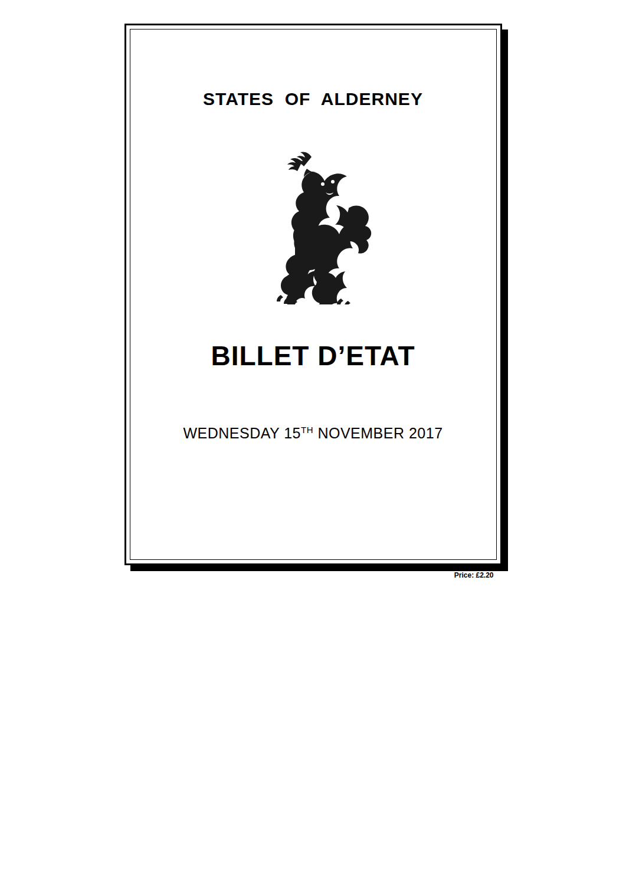STATES OF ALDERNEY
Lion rampant crest
BILLET D’ETAT
WEDNESDAY 15TH NOVEMBER 2017
Price: £2.20